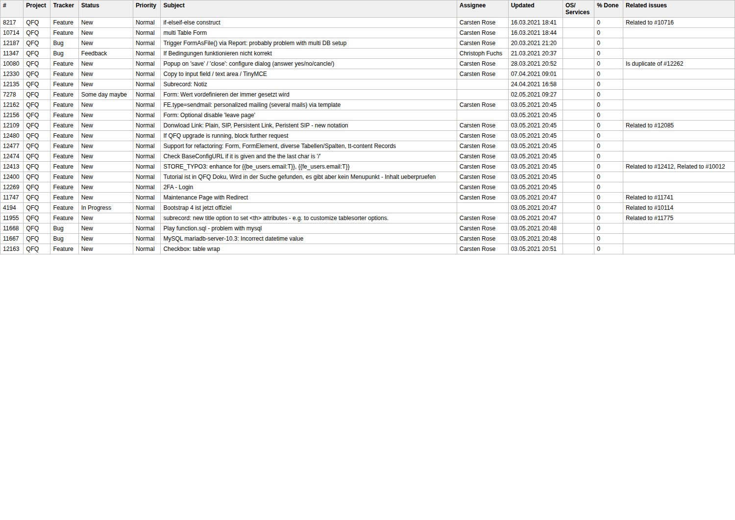| # | Project | Tracker | Status | Priority | Subject | Assignee | Updated | OS/ Services | % Done | Related issues |
| --- | --- | --- | --- | --- | --- | --- | --- | --- | --- | --- |
| 8217 | QFQ | Feature | New | Normal | if-elseif-else construct | Carsten Rose | 16.03.2021 18:41 | | 0 | Related to #10716 |
| 10714 | QFQ | Feature | New | Normal | multi Table Form | Carsten Rose | 16.03.2021 18:44 | | 0 | |
| 12187 | QFQ | Bug | New | Normal | Trigger FormAsFile() via Report: probably problem with multi DB setup | Carsten Rose | 20.03.2021 21:20 | | 0 | |
| 11347 | QFQ | Bug | Feedback | Normal | If Bedingungen funktionieren nicht korrekt | Christoph Fuchs | 21.03.2021 20:37 | | 0 | |
| 10080 | QFQ | Feature | New | Normal | Popup on 'save' / 'close': configure dialog (answer yes/no/cancle/) | Carsten Rose | 28.03.2021 20:52 | | 0 | Is duplicate of #12262 |
| 12330 | QFQ | Feature | New | Normal | Copy to input field / text area / TinyMCE | Carsten Rose | 07.04.2021 09:01 | | 0 | |
| 12135 | QFQ | Feature | New | Normal | Subrecord: Notiz | | 24.04.2021 16:58 | | 0 | |
| 7278 | QFQ | Feature | Some day maybe | Normal | Form: Wert vordefinieren der immer gesetzt wird | | 02.05.2021 09:27 | | 0 | |
| 12162 | QFQ | Feature | New | Normal | FE.type=sendmail: personalized mailing (several mails) via template | Carsten Rose | 03.05.2021 20:45 | | 0 | |
| 12156 | QFQ | Feature | New | Normal | Form: Optional disable 'leave page' | | 03.05.2021 20:45 | | 0 | |
| 12109 | QFQ | Feature | New | Normal | Donwload Link: Plain, SIP, Persistent Link, Peristent SIP - new notation | Carsten Rose | 03.05.2021 20:45 | | 0 | Related to #12085 |
| 12480 | QFQ | Feature | New | Normal | If QFQ upgrade is running, block further request | Carsten Rose | 03.05.2021 20:45 | | 0 | |
| 12477 | QFQ | Feature | New | Normal | Support for refactoring: Form, FormElement, diverse Tabellen/Spalten, tt-content Records | Carsten Rose | 03.05.2021 20:45 | | 0 | |
| 12474 | QFQ | Feature | New | Normal | Check BaseConfigURL if it is given and the the last char is '/' | Carsten Rose | 03.05.2021 20:45 | | 0 | |
| 12413 | QFQ | Feature | New | Normal | STORE_TYPO3: enhance for {{be_users.email:T}}, {{fe_users.email:T}} | Carsten Rose | 03.05.2021 20:45 | | 0 | Related to #12412, Related to #10012 |
| 12400 | QFQ | Feature | New | Normal | Tutorial ist in QFQ Doku, Wird in der Suche gefunden, es gibt aber kein Menupunkt - Inhalt ueberpruefen | Carsten Rose | 03.05.2021 20:45 | | 0 | |
| 12269 | QFQ | Feature | New | Normal | 2FA - Login | Carsten Rose | 03.05.2021 20:45 | | 0 | |
| 11747 | QFQ | Feature | New | Normal | Maintenance Page with Redirect | Carsten Rose | 03.05.2021 20:47 | | 0 | Related to #11741 |
| 4194 | QFQ | Feature | In Progress | Normal | Bootstrap 4 ist jetzt offiziel | | 03.05.2021 20:47 | | 0 | Related to #10114 |
| 11955 | QFQ | Feature | New | Normal | subrecord: new title option to set <th> attributes - e.g. to customize tablesorter options. | Carsten Rose | 03.05.2021 20:47 | | 0 | Related to #11775 |
| 11668 | QFQ | Bug | New | Normal | Play function.sql - problem with mysql | Carsten Rose | 03.05.2021 20:48 | | 0 | |
| 11667 | QFQ | Bug | New | Normal | MySQL mariadb-server-10.3: Incorrect datetime value | Carsten Rose | 03.05.2021 20:48 | | 0 | |
| 12163 | QFQ | Feature | New | Normal | Checkbox: table wrap | Carsten Rose | 03.05.2021 20:51 | | 0 | |